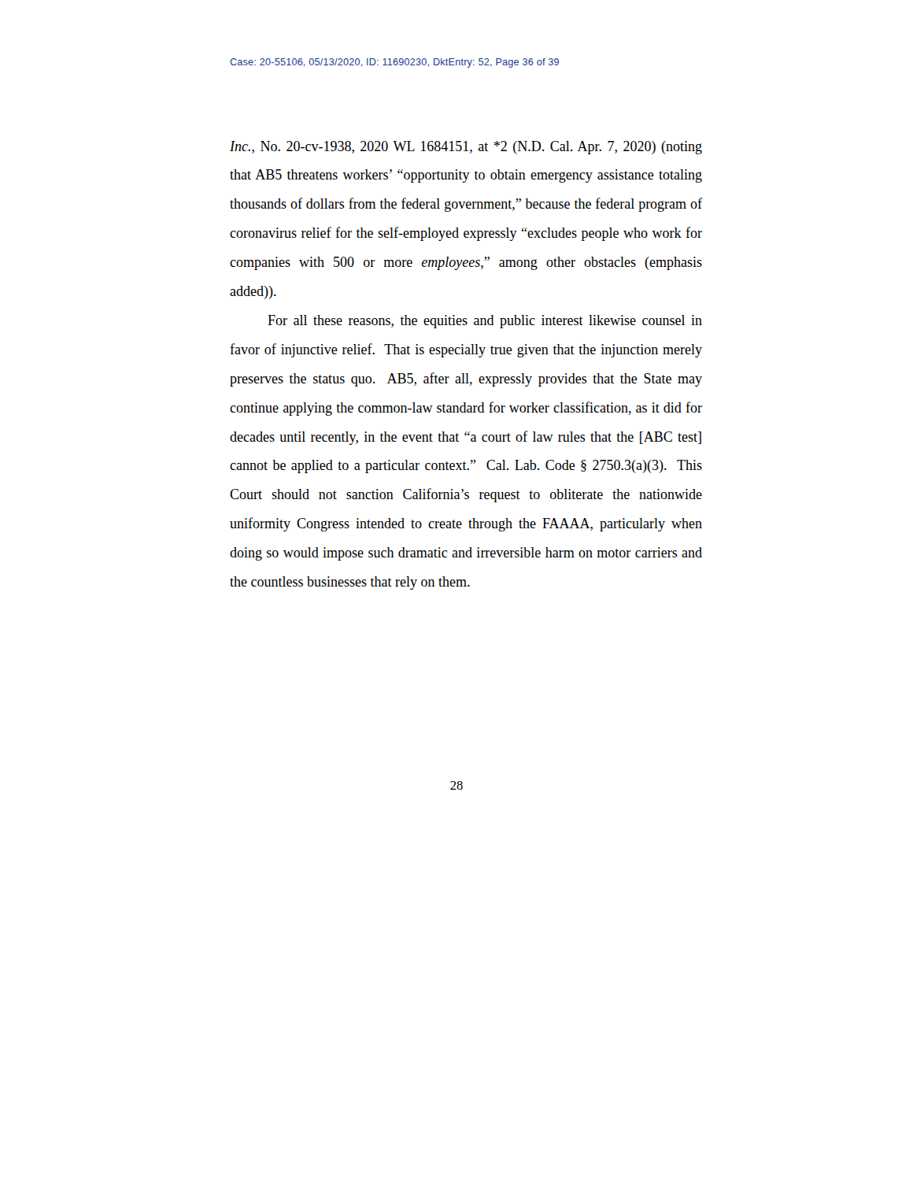Case: 20-55106, 05/13/2020, ID: 11690230, DktEntry: 52, Page 36 of 39
Inc., No. 20-cv-1938, 2020 WL 1684151, at *2 (N.D. Cal. Apr. 7, 2020) (noting that AB5 threatens workers’ “opportunity to obtain emergency assistance totaling thousands of dollars from the federal government,” because the federal program of coronavirus relief for the self-employed expressly “excludes people who work for companies with 500 or more employees,” among other obstacles (emphasis added)).
For all these reasons, the equities and public interest likewise counsel in favor of injunctive relief. That is especially true given that the injunction merely preserves the status quo. AB5, after all, expressly provides that the State may continue applying the common-law standard for worker classification, as it did for decades until recently, in the event that “a court of law rules that the [ABC test] cannot be applied to a particular context.” Cal. Lab. Code § 2750.3(a)(3). This Court should not sanction California’s request to obliterate the nationwide uniformity Congress intended to create through the FAAAA, particularly when doing so would impose such dramatic and irreversible harm on motor carriers and the countless businesses that rely on them.
28